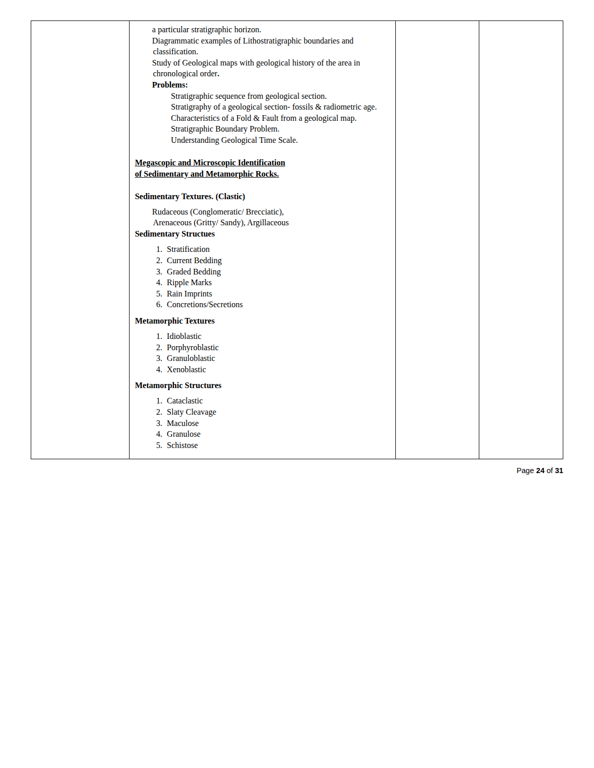| | a particular stratigraphic horizon. Diagrammatic examples of Lithostratigraphic boundaries and classification. Study of Geological maps with geological history of the area in chronological order . Problems: Stratigraphic sequence from geological section. Stratigraphy of a geological section- fossils & radiometric age. Characteristics of a Fold & Fault from a geological map. Stratigraphic Boundary Problem. Understanding Geological Time Scale. Megascopic and Microscopic Identification of Sedimentary and Metamorphic Rocks. Sedimentary Textures. ( Clastic) Rudaceous (Conglomeratic/ Brecciatic), Arenaceous (Gritty/ Sandy), Argillaceous Sedimentary Structues Stratification Current Bedding Graded Bedding Ripple Marks Rain Imprints Concretions/Secretions Metamorphic Textures Idioblastic Porphyroblastic Granuloblastic Xenoblastic Metamorphic Structures Cataclastic Slaty Cleavage Maculose Granulose Schistose | | |
Page 24 of 31